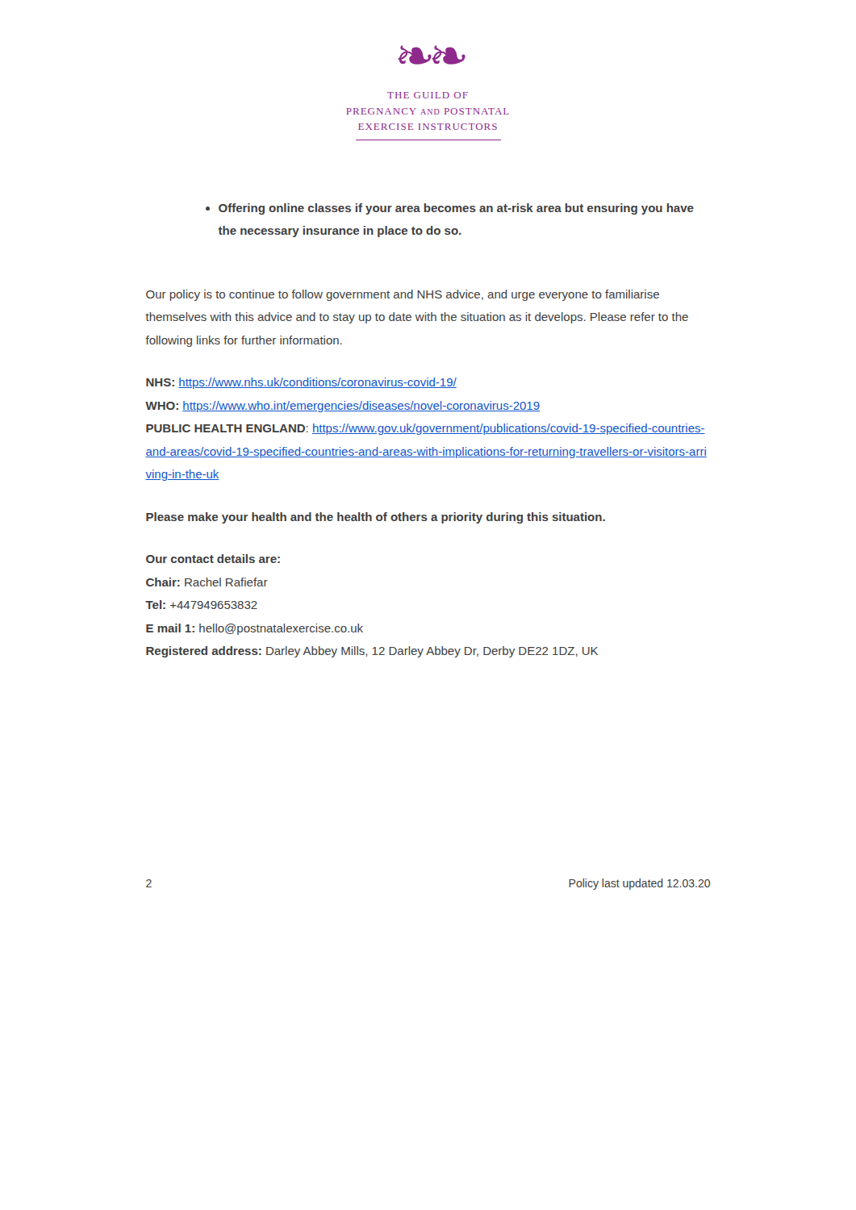❧❧
THE GUILD OF
PREGNANCY AND POSTNATAL
EXERCISE INSTRUCTORS
Offering online classes if your area becomes an at-risk area but ensuring you have the necessary insurance in place to do so.
Our policy is to continue to follow government and NHS advice, and urge everyone to familiarise themselves with this advice and to stay up to date with the situation as it develops. Please refer to the following links for further information.
NHS: https://www.nhs.uk/conditions/coronavirus-covid-19/
WHO: https://www.who.int/emergencies/diseases/novel-coronavirus-2019
PUBLIC HEALTH ENGLAND: https://www.gov.uk/government/publications/covid-19-specified-countries-and-areas/covid-19-specified-countries-and-areas-with-implications-for-returning-travellers-or-visitors-arriving-in-the-uk
Please make your health and the health of others a priority during this situation.
Our contact details are:
Chair: Rachel Rafiefar
Tel: +447949653832
E mail 1: hello@postnatalexercise.co.uk
Registered address: Darley Abbey Mills, 12 Darley Abbey Dr, Derby DE22 1DZ, UK
2 Policy last updated 12.03.20